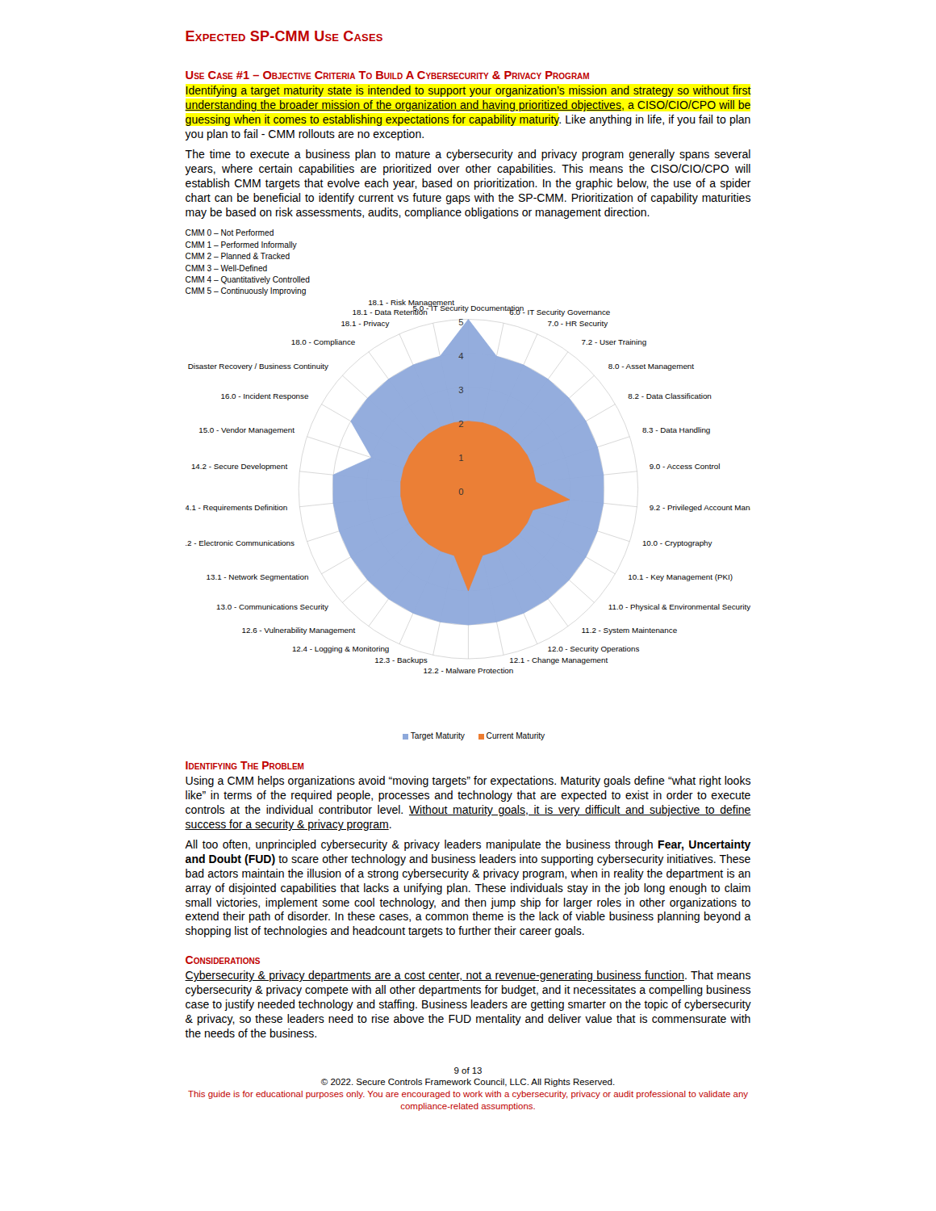Expected SP-CMM Use Cases
Use Case #1 – Objective Criteria To Build A Cybersecurity & Privacy Program
Identifying a target maturity state is intended to support your organization’s mission and strategy so without first understanding the broader mission of the organization and having prioritized objectives, a CISO/CIO/CPO will be guessing when it comes to establishing expectations for capability maturity. Like anything in life, if you fail to plan you plan to fail - CMM rollouts are no exception.
The time to execute a business plan to mature a cybersecurity and privacy program generally spans several years, where certain capabilities are prioritized over other capabilities. This means the CISO/CIO/CPO will establish CMM targets that evolve each year, based on prioritization. In the graphic below, the use of a spider chart can be beneficial to identify current vs future gaps with the SP-CMM. Prioritization of capability maturities may be based on risk assessments, audits, compliance obligations or management direction.
CMM 0 – Not Performed
CMM 1 – Performed Informally
CMM 2 – Planned & Tracked
CMM 3 – Well-Defined
CMM 4 – Quantitatively Controlled
CMM 5 – Continuously Improving
5 4 3 2 1 0 5.0 - IT Security Documentation 6.0 - IT Security Governance 7.0 - HR Security 7.2 - User Training 8.0 - Asset Management 8.2 - Data Classification 8.3 - Data Handling 9.0 - Access Control 9.2 - Privileged Account Management 10.0 - Cryptography 10.1 - Key Management (PKI) 11.0 - Physical & Environmental Security 11.2 - System Maintenance 12.0 - Security Operations 12.1 - Change Management 12.2 - Malware Protection 12.3 - Backups 12.4 - Logging & Monitoring 12.6 - Vulnerability Management 13.0 - Communications Security 13.1 - Network Segmentation 13.2 - Electronic Communications 14.1 - Requirements Definition 14.2 - Secure Development 15.0 - Vendor Management 16.0 - Incident Response 17.0 - Disaster Recovery / Business Continuity 18.0 - Compliance 18.1 - Privacy 18.1 - Data Retention 18.1 - Risk Management
Target Maturity Current Maturity
Identifying The Problem
Using a CMM helps organizations avoid “moving targets” for expectations. Maturity goals define “what right looks like” in terms of the required people, processes and technology that are expected to exist in order to execute controls at the individual contributor level. Without maturity goals, it is very difficult and subjective to define success for a security & privacy program.
All too often, unprincipled cybersecurity & privacy leaders manipulate the business through Fear, Uncertainty and Doubt (FUD) to scare other technology and business leaders into supporting cybersecurity initiatives. These bad actors maintain the illusion of a strong cybersecurity & privacy program, when in reality the department is an array of disjointed capabilities that lacks a unifying plan. These individuals stay in the job long enough to claim small victories, implement some cool technology, and then jump ship for larger roles in other organizations to extend their path of disorder. In these cases, a common theme is the lack of viable business planning beyond a shopping list of technologies and headcount targets to further their career goals.
Considerations
Cybersecurity & privacy departments are a cost center, not a revenue-generating business function. That means cybersecurity & privacy compete with all other departments for budget, and it necessitates a compelling business case to justify needed technology and staffing. Business leaders are getting smarter on the topic of cybersecurity & privacy, so these leaders need to rise above the FUD mentality and deliver value that is commensurate with the needs of the business.
9 of 13
© 2022. Secure Controls Framework Council, LLC. All Rights Reserved.
This guide is for educational purposes only. You are encouraged to work with a cybersecurity, privacy or audit professional to validate any compliance-related assumptions.